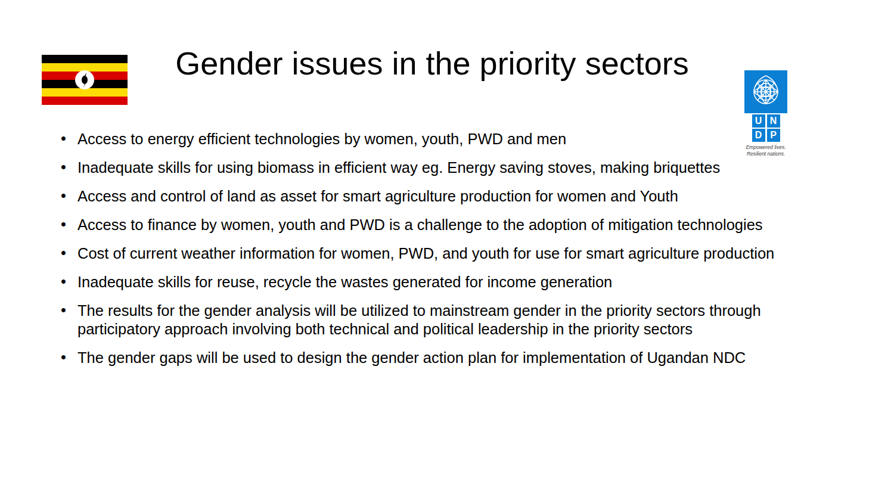Gender issues in the priority sectors
UN
DP
Empowered lives.
Resilient nations.
Access to energy efficient technologies by women, youth, PWD and men
Inadequate skills for using biomass in efficient way eg. Energy saving stoves, making briquettes
Access and control of land as asset for smart agriculture production for women and Youth
Access to finance by women, youth and PWD is a challenge to the adoption of mitigation technologies
Cost of current weather information for women, PWD, and youth for use for smart agriculture production
Inadequate skills for reuse, recycle the wastes generated for income generation
The results for the gender analysis will be utilized to mainstream gender in the priority sectors through participatory approach involving both technical and political leadership in the priority sectors
The gender gaps will be used to design the gender action plan for implementation of Ugandan NDC